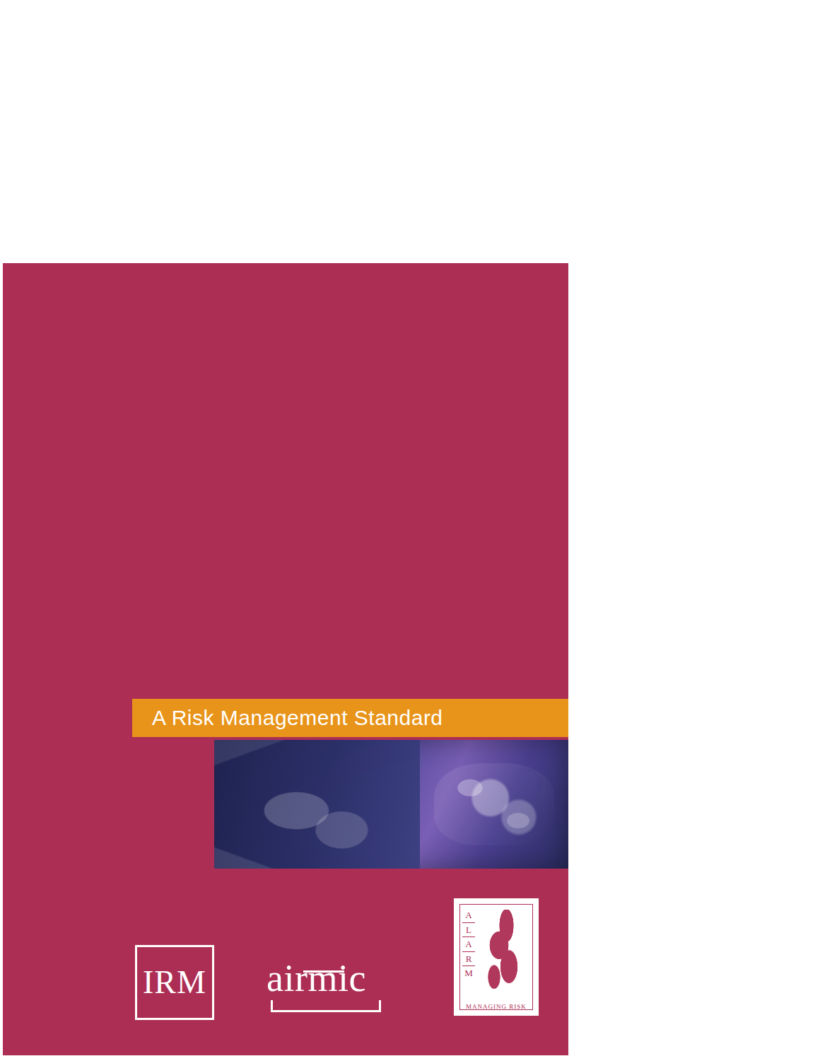A Risk Management Standard
IRM
airmic
A
L
A
R
M
MANAGING RISK
A Risk Management Standard — IRM, airmic, ALARM (Managing Risk)